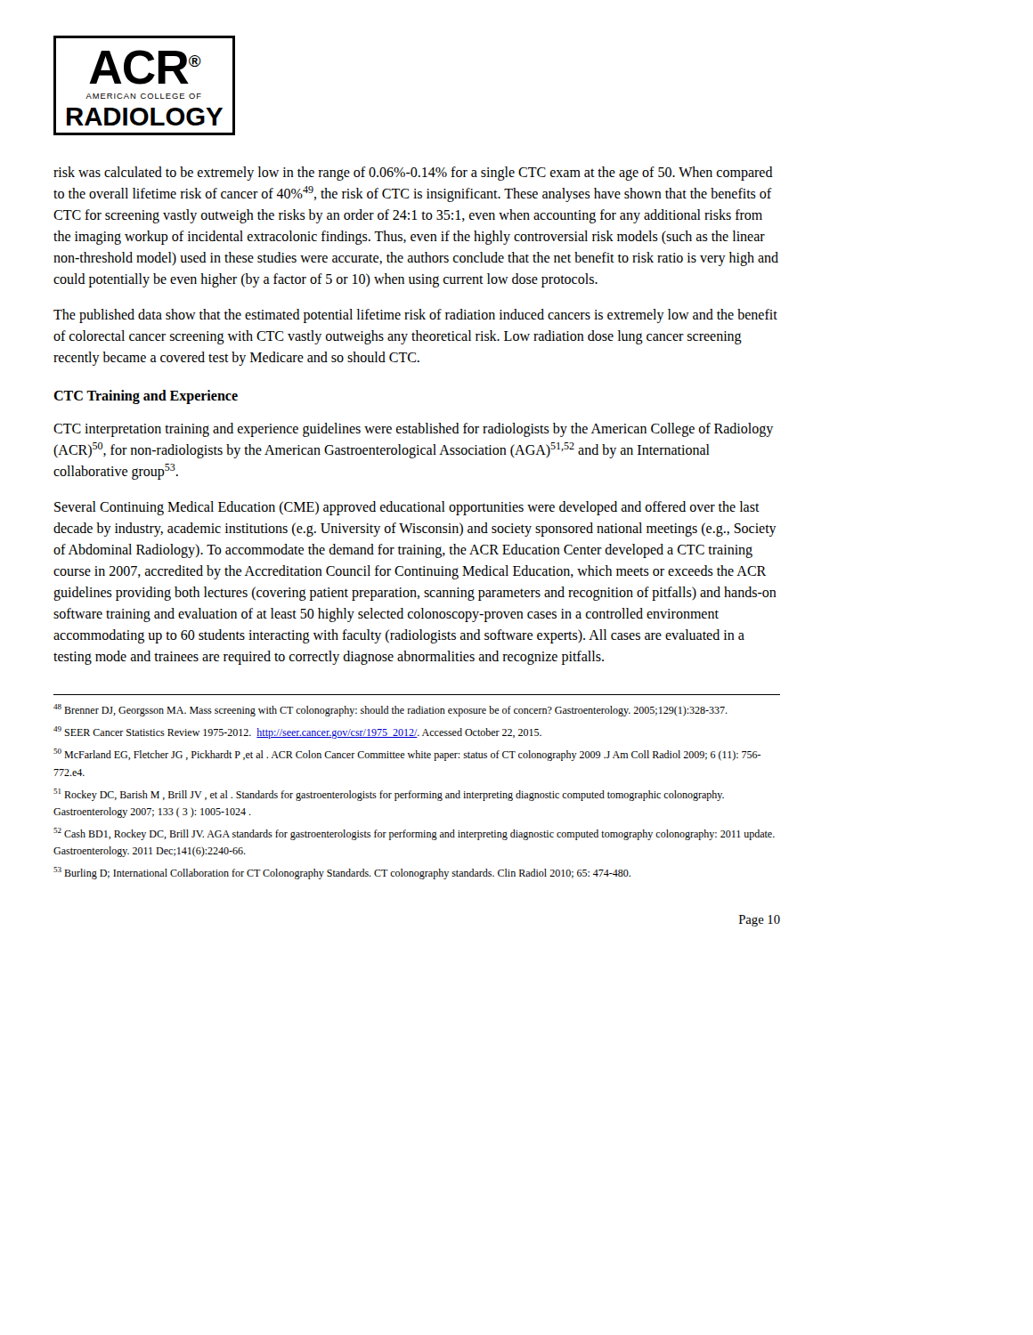ACR® AMERICAN COLLEGE OF RADIOLOGY
risk was calculated to be extremely low in the range of 0.06%-0.14% for a single CTC exam at the age of 50. When compared to the overall lifetime risk of cancer of 40%49, the risk of CTC is insignificant. These analyses have shown that the benefits of CTC for screening vastly outweigh the risks by an order of 24:1 to 35:1, even when accounting for any additional risks from the imaging workup of incidental extracolonic findings. Thus, even if the highly controversial risk models (such as the linear non-threshold model) used in these studies were accurate, the authors conclude that the net benefit to risk ratio is very high and could potentially be even higher (by a factor of 5 or 10) when using current low dose protocols.
The published data show that the estimated potential lifetime risk of radiation induced cancers is extremely low and the benefit of colorectal cancer screening with CTC vastly outweighs any theoretical risk. Low radiation dose lung cancer screening recently became a covered test by Medicare and so should CTC.
CTC Training and Experience
CTC interpretation training and experience guidelines were established for radiologists by the American College of Radiology (ACR)50, for non-radiologists by the American Gastroenterological Association (AGA)51,52 and by an International collaborative group53.
Several Continuing Medical Education (CME) approved educational opportunities were developed and offered over the last decade by industry, academic institutions (e.g. University of Wisconsin) and society sponsored national meetings (e.g., Society of Abdominal Radiology). To accommodate the demand for training, the ACR Education Center developed a CTC training course in 2007, accredited by the Accreditation Council for Continuing Medical Education, which meets or exceeds the ACR guidelines providing both lectures (covering patient preparation, scanning parameters and recognition of pitfalls) and hands-on software training and evaluation of at least 50 highly selected colonoscopy-proven cases in a controlled environment accommodating up to 60 students interacting with faculty (radiologists and software experts). All cases are evaluated in a testing mode and trainees are required to correctly diagnose abnormalities and recognize pitfalls.
48 Brenner DJ, Georgsson MA. Mass screening with CT colonography: should the radiation exposure be of concern? Gastroenterology. 2005;129(1):328-337.
49 SEER Cancer Statistics Review 1975-2012. http://seer.cancer.gov/csr/1975_2012/. Accessed October 22, 2015.
50 McFarland EG, Fletcher JG , Pickhardt P ,et al . ACR Colon Cancer Committee white paper: status of CT colonography 2009 .J Am Coll Radiol 2009; 6 (11): 756-772.e4.
51 Rockey DC, Barish M , Brill JV , et al . Standards for gastroenterologists for performing and interpreting diagnostic computed tomographic colonography. Gastroenterology 2007; 133 ( 3 ): 1005-1024 .
52 Cash BD1, Rockey DC, Brill JV. AGA standards for gastroenterologists for performing and interpreting diagnostic computed tomography colonography: 2011 update. Gastroenterology. 2011 Dec;141(6):2240-66.
53 Burling D; International Collaboration for CT Colonography Standards. CT colonography standards. Clin Radiol 2010; 65: 474-480.
Page 10